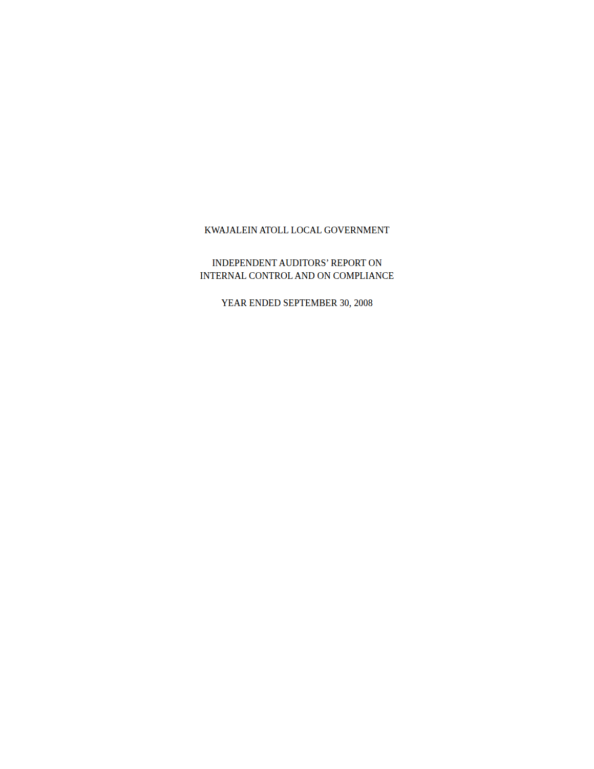KWAJALEIN ATOLL LOCAL GOVERNMENT
INDEPENDENT AUDITORS’ REPORT ON
INTERNAL CONTROL AND ON COMPLIANCE
YEAR ENDED SEPTEMBER 30, 2008